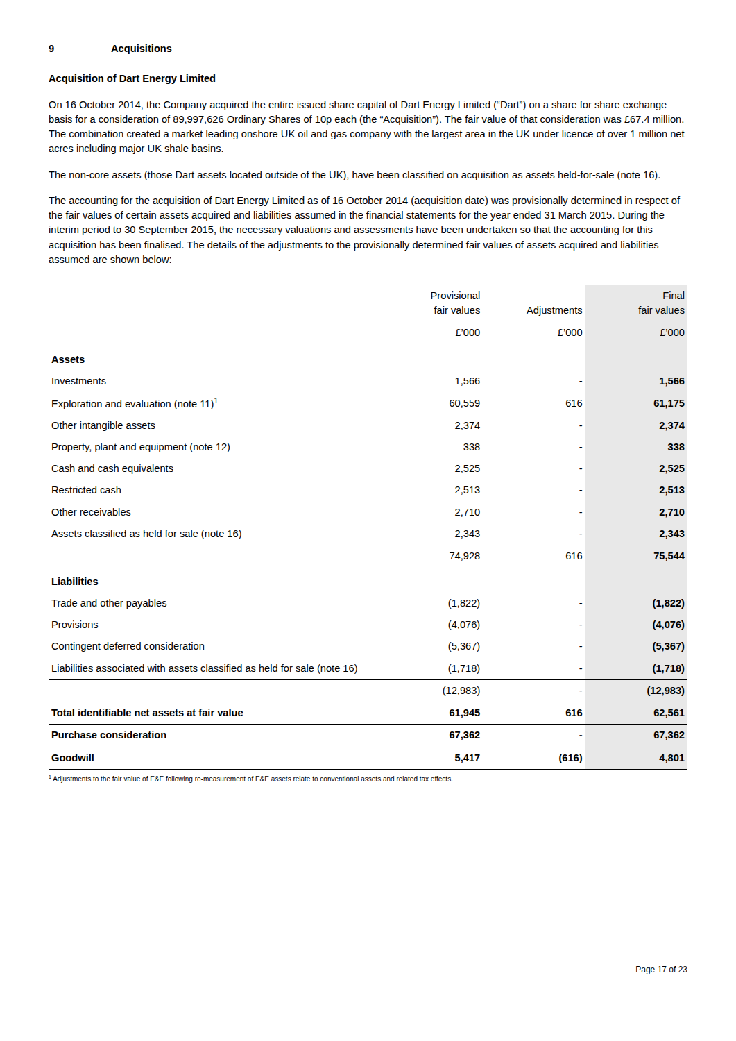9
Acquisitions
Acquisition of Dart Energy Limited
On 16 October 2014, the Company acquired the entire issued share capital of Dart Energy Limited (“Dart”) on a share for share exchange basis for a consideration of 89,997,626 Ordinary Shares of 10p each (the “Acquisition”). The fair value of that consideration was £67.4 million. The combination created a market leading onshore UK oil and gas company with the largest area in the UK under licence of over 1 million net acres including major UK shale basins.
The non-core assets (those Dart assets located outside of the UK), have been classified on acquisition as assets held-for-sale (note 16).
The accounting for the acquisition of Dart Energy Limited as of 16 October 2014 (acquisition date) was provisionally determined in respect of the fair values of certain assets acquired and liabilities assumed in the financial statements for the year ended 31 March 2015. During the interim period to 30 September 2015, the necessary valuations and assessments have been undertaken so that the accounting for this acquisition has been finalised. The details of the adjustments to the provisionally determined fair values of assets acquired and liabilities assumed are shown below:
| | Provisional fair values | Adjustments | Final fair values |
| --- | --- | --- | --- |
| | £’000 | £’000 | £’000 |
| Assets | | | |
| Investments | 1,566 | - | 1,566 |
| Exploration and evaluation (note 11) 1 | 60,559 | 616 | 61,175 |
| Other intangible assets | 2,374 | - | 2,374 |
| Property, plant and equipment (note 12) | 338 | - | 338 |
| Cash and cash equivalents | 2,525 | - | 2,525 |
| Restricted cash | 2,513 | - | 2,513 |
| Other receivables | 2,710 | - | 2,710 |
| Assets classified as held for sale (note 16) | 2,343 | - | 2,343 |
| | 74,928 | 616 | 75,544 |
| Liabilities | | | |
| Trade and other payables | (1,822) | - | (1,822) |
| Provisions | (4,076) | - | (4,076) |
| Contingent deferred consideration | (5,367) | - | (5,367) |
| Liabilities associated with assets classified as held for sale (note 16) | (1,718) | - | (1,718) |
| | (12,983) | - | (12,983) |
| Total identifiable net assets at fair value | 61,945 | 616 | 62,561 |
| Purchase consideration | 67,362 | - | 67,362 |
| Goodwill | 5,417 | (616) | 4,801 |
1 Adjustments to the fair value of E&E following re-measurement of E&E assets relate to conventional assets and related tax effects.
Page 17 of 23